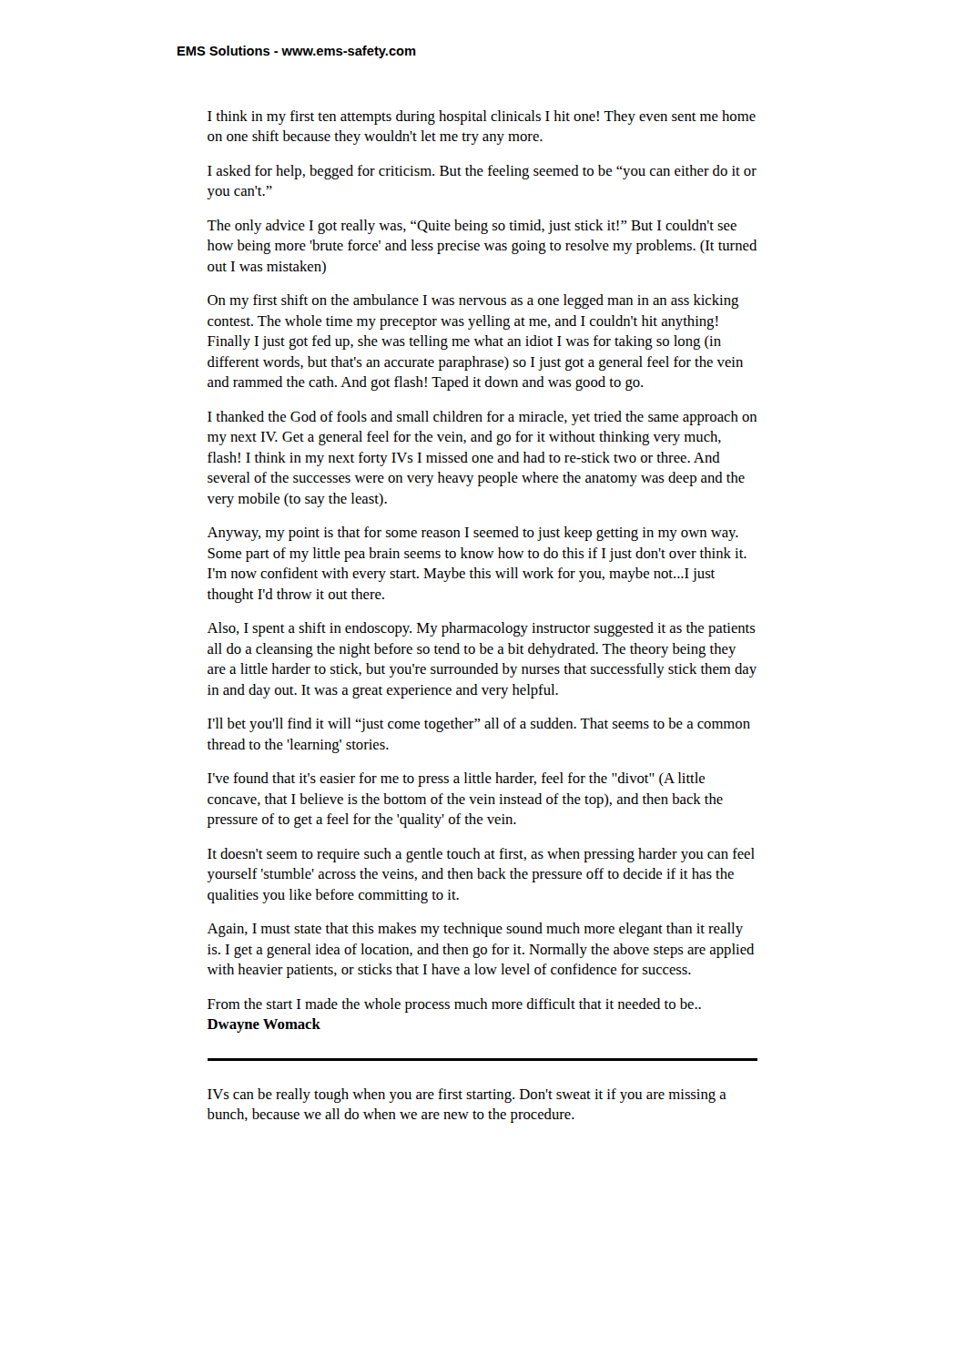EMS Solutions - www.ems-safety.com
I think in my first ten attempts during hospital clinicals I hit one! They even sent me home on one shift because they wouldn't let me try any more.
I asked for help, begged for criticism. But the feeling seemed to be “you can either do it or you can't.”
The only advice I got really was, “Quite being so timid, just stick it!” But I couldn't see how being more 'brute force' and less precise was going to resolve my problems. (It turned out I was mistaken)
On my first shift on the ambulance I was nervous as a one legged man in an ass kicking contest. The whole time my preceptor was yelling at me, and I couldn't hit anything! Finally I just got fed up, she was telling me what an idiot I was for taking so long (in different words, but that's an accurate paraphrase) so I just got a general feel for the vein and rammed the cath. And got flash! Taped it down and was good to go.
I thanked the God of fools and small children for a miracle, yet tried the same approach on my next IV. Get a general feel for the vein, and go for it without thinking very much, flash! I think in my next forty IVs I missed one and had to re-stick two or three. And several of the successes were on very heavy people where the anatomy was deep and the very mobile (to say the least).
Anyway, my point is that for some reason I seemed to just keep getting in my own way. Some part of my little pea brain seems to know how to do this if I just don't over think it. I'm now confident with every start. Maybe this will work for you, maybe not...I just thought I'd throw it out there.
Also, I spent a shift in endoscopy. My pharmacology instructor suggested it as the patients all do a cleansing the night before so tend to be a bit dehydrated. The theory being they are a little harder to stick, but you're surrounded by nurses that successfully stick them day in and day out. It was a great experience and very helpful.
I'll bet you'll find it will “just come together” all of a sudden. That seems to be a common thread to the 'learning' stories.
I've found that it's easier for me to press a little harder, feel for the "divot" (A little concave, that I believe is the bottom of the vein instead of the top), and then back the pressure of to get a feel for the 'quality' of the vein.
It doesn't seem to require such a gentle touch at first, as when pressing harder you can feel yourself 'stumble' across the veins, and then back the pressure off to decide if it has the qualities you like before committing to it.
Again, I must state that this makes my technique sound much more elegant than it really is. I get a general idea of location, and then go for it. Normally the above steps are applied with heavier patients, or sticks that I have a low level of confidence for success.
From the start I made the whole process much more difficult that it needed to be..
Dwayne Womack
IVs can be really tough when you are first starting. Don't sweat it if you are missing a bunch, because we all do when we are new to the procedure.